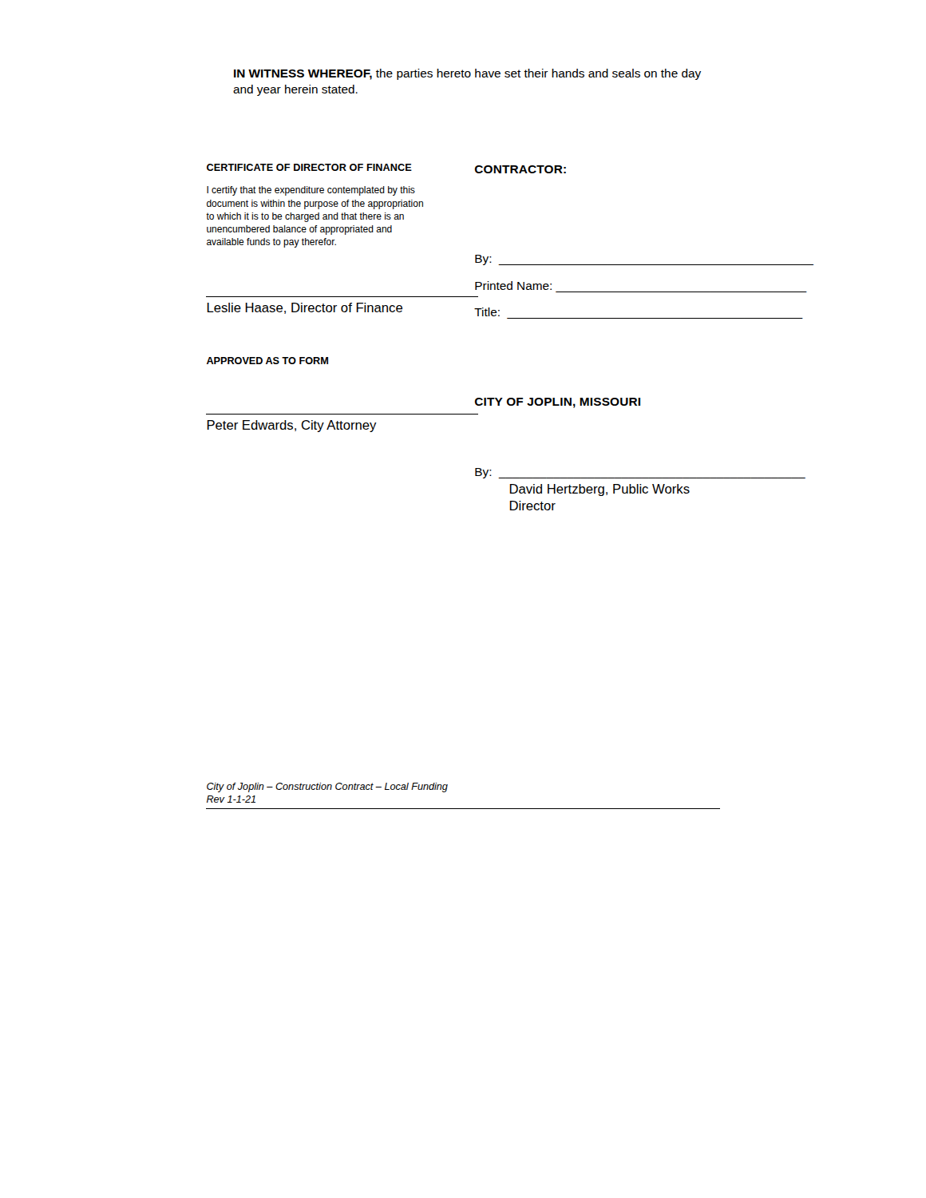IN WITNESS WHEREOF, the parties hereto have set their hands and seals on the day and year herein stated.
CERTIFICATE OF DIRECTOR OF FINANCE
I certify that the expenditure contemplated by this document is within the purpose of the appropriation to which it is to be charged and that there is an unencumbered balance of appropriated and available funds to pay therefor.
Leslie Haase, Director of Finance
APPROVED AS TO FORM
Peter Edwards, City Attorney
CONTRACTOR:
By: _________________________________________________
Printed Name: _______________________________________
Title: ______________________________________________
CITY OF JOPLIN, MISSOURI
By: _____________________________________________
David Hertzberg, Public Works Director
City of Joplin – Construction Contract – Local Funding
Rev 1-1-21